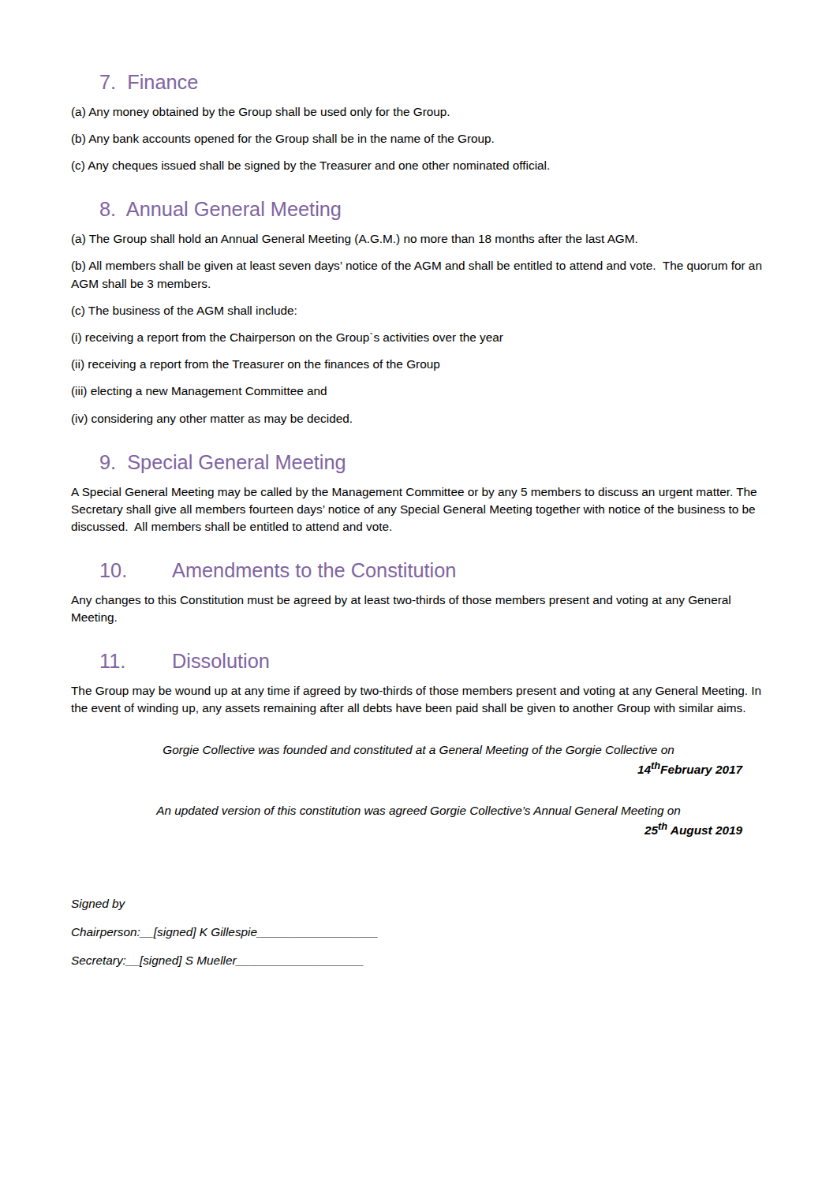7. Finance
(a) Any money obtained by the Group shall be used only for the Group.
(b) Any bank accounts opened for the Group shall be in the name of the Group.
(c) Any cheques issued shall be signed by the Treasurer and one other nominated official.
8. Annual General Meeting
(a) The Group shall hold an Annual General Meeting (A.G.M.) no more than 18 months after the last AGM.
(b) All members shall be given at least seven days’ notice of the AGM and shall be entitled to attend and vote. The quorum for an AGM shall be 3 members.
(c) The business of the AGM shall include:
(i) receiving a report from the Chairperson on the Group`s activities over the year
(ii) receiving a report from the Treasurer on the finances of the Group
(iii) electing a new Management Committee and
(iv) considering any other matter as may be decided.
9. Special General Meeting
A Special General Meeting may be called by the Management Committee or by any 5 members to discuss an urgent matter. The Secretary shall give all members fourteen days’ notice of any Special General Meeting together with notice of the business to be discussed. All members shall be entitled to attend and vote.
10. Amendments to the Constitution
Any changes to this Constitution must be agreed by at least two-thirds of those members present and voting at any General Meeting.
11. Dissolution
The Group may be wound up at any time if agreed by two-thirds of those members present and voting at any General Meeting. In the event of winding up, any assets remaining after all debts have been paid shall be given to another Group with similar aims.
Gorgie Collective was founded and constituted at a General Meeting of the Gorgie Collective on 14thFebruary 2017
An updated version of this constitution was agreed Gorgie Collective’s Annual General Meeting on 25th August 2019
Signed by
Chairperson:__[signed] K Gillespie__________________
Secretary:__[signed] S Mueller___________________